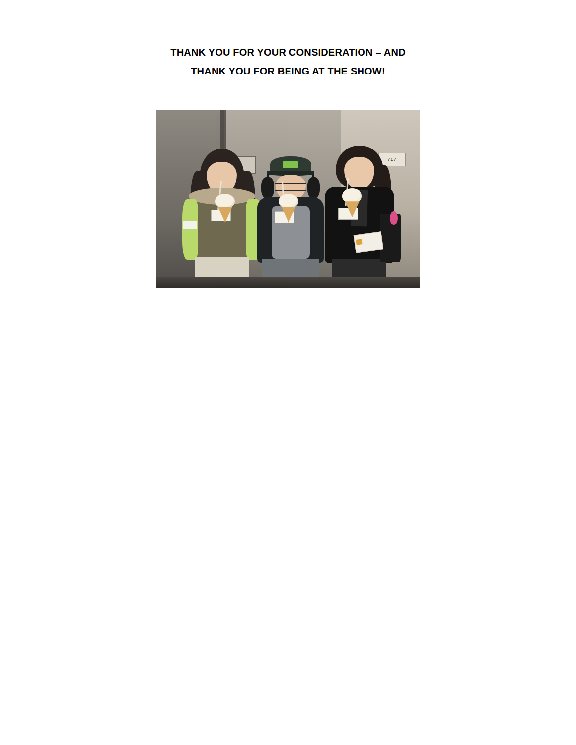THANK YOU FOR YOUR CONSIDERATION – AND THANK YOU FOR BEING AT THE SHOW!
717